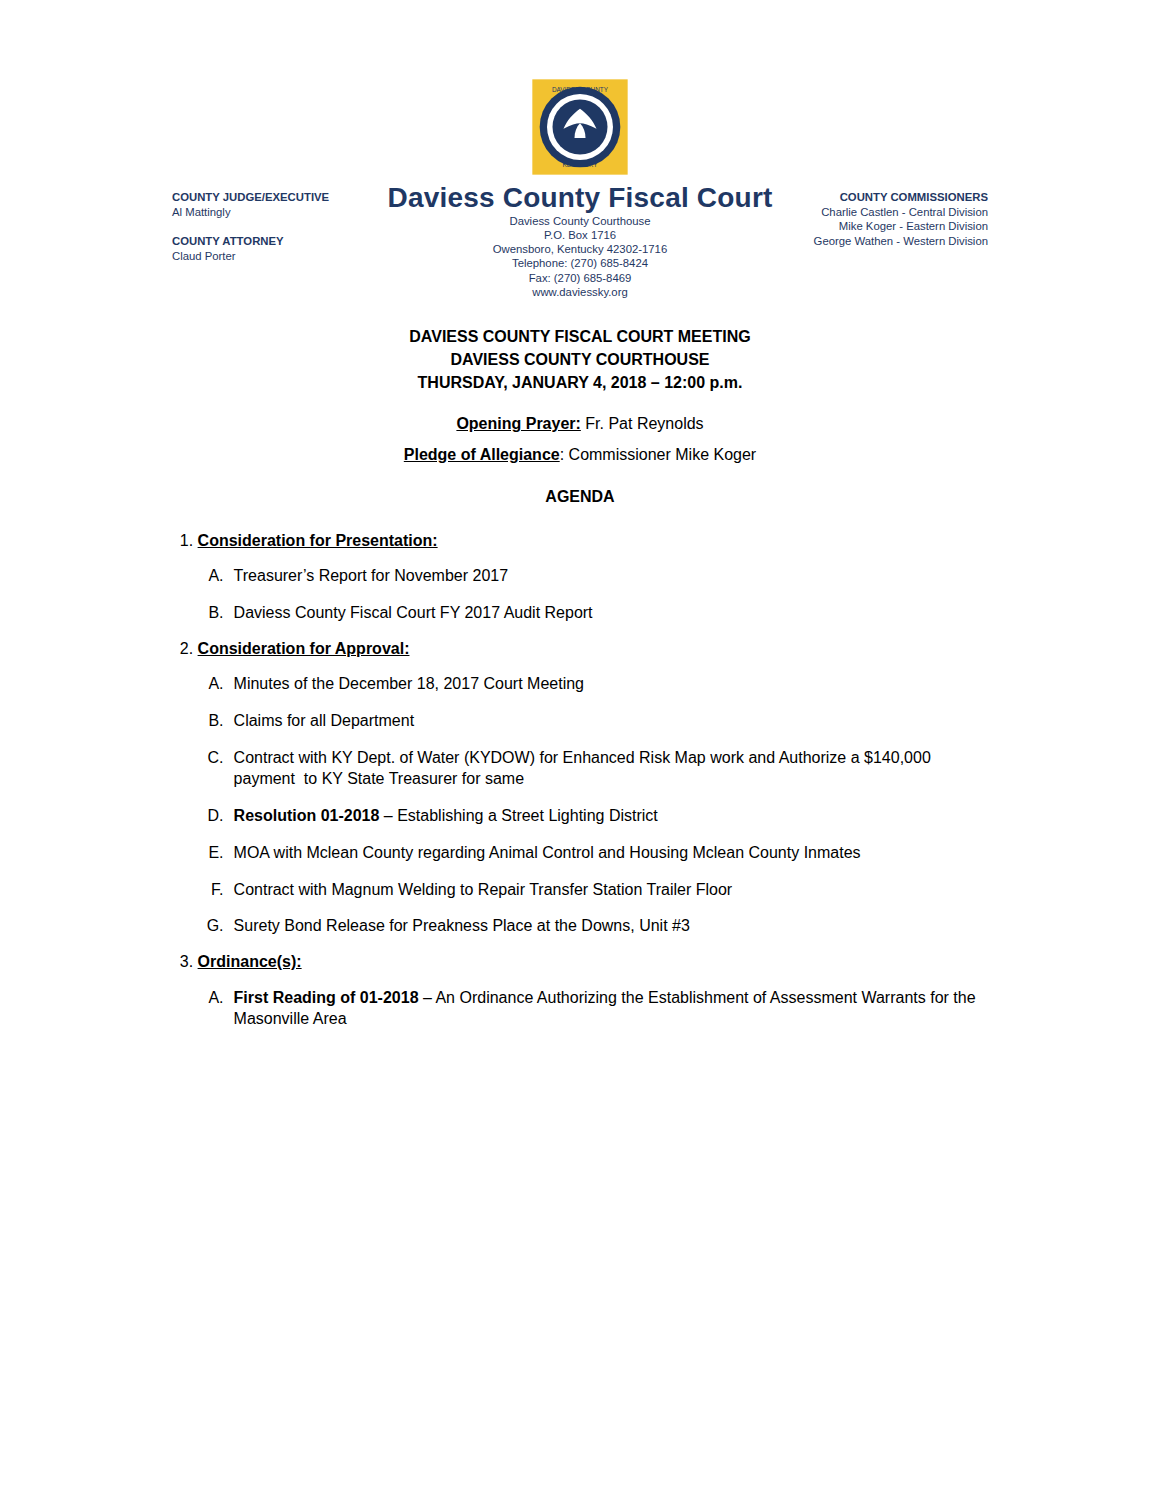DAVIESS COUNTY KENTUCKY
Daviess County Fiscal Court
Daviess County Courthouse
P.O. Box 1716
Owensboro, Kentucky 42302-1716
Telephone: (270) 685-8424
Fax: (270) 685-8469
www.daviessky.org
COUNTY JUDGE/EXECUTIVE
Al Mattingly
COUNTY ATTORNEY
Claud Porter
COUNTY COMMISSIONERS
Charlie Castlen - Central Division
Mike Koger - Eastern Division
George Wathen - Western Division
DAVIESS COUNTY FISCAL COURT MEETING
DAVIESS COUNTY COURTHOUSE
THURSDAY, JANUARY 4, 2018 – 12:00 p.m.
Opening Prayer: Fr. Pat Reynolds
Pledge of Allegiance: Commissioner Mike Koger
AGENDA
Consideration for Presentation:
Treasurer’s Report for November 2017
Daviess County Fiscal Court FY 2017 Audit Report
Consideration for Approval:
Minutes of the December 18, 2017 Court Meeting
Claims for all Department
Contract with KY Dept. of Water (KYDOW) for Enhanced Risk Map work and Authorize a $140,000 payment to KY State Treasurer for same
Resolution 01-2018 – Establishing a Street Lighting District
MOA with Mclean County regarding Animal Control and Housing Mclean County Inmates
Contract with Magnum Welding to Repair Transfer Station Trailer Floor
Surety Bond Release for Preakness Place at the Downs, Unit #3
Ordinance(s):
First Reading of 01-2018 – An Ordinance Authorizing the Establishment of Assessment Warrants for the Masonville Area